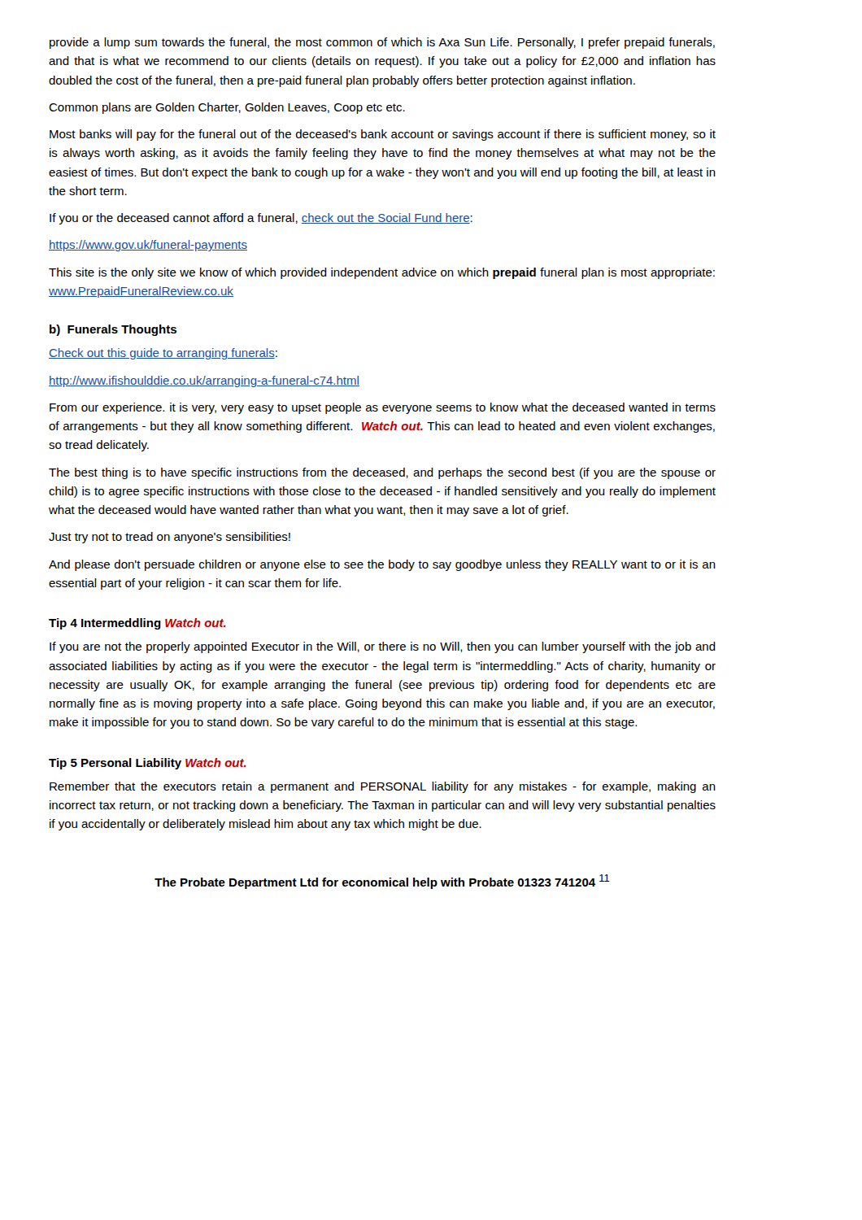provide a lump sum towards the funeral, the most common of which is Axa Sun Life. Personally, I prefer prepaid funerals, and that is what we recommend to our clients (details on request). If you take out a policy for £2,000 and inflation has doubled the cost of the funeral, then a pre-paid funeral plan probably offers better protection against inflation.
Common plans are Golden Charter, Golden Leaves, Coop etc etc.
Most banks will pay for the funeral out of the deceased's bank account or savings account if there is sufficient money, so it is always worth asking, as it avoids the family feeling they have to find the money themselves at what may not be the easiest of times. But don't expect the bank to cough up for a wake - they won't and you will end up footing the bill, at least in the short term.
If you or the deceased cannot afford a funeral, check out the Social Fund here:
https://www.gov.uk/funeral-payments
This site is the only site we know of which provided independent advice on which prepaid funeral plan is most appropriate: www.PrepaidFuneralReview.co.uk
b) Funerals Thoughts
Check out this guide to arranging funerals:
http://www.ifishoulddie.co.uk/arranging-a-funeral-c74.html
From our experience. it is very, very easy to upset people as everyone seems to know what the deceased wanted in terms of arrangements - but they all know something different. Watch out. This can lead to heated and even violent exchanges, so tread delicately.
The best thing is to have specific instructions from the deceased, and perhaps the second best (if you are the spouse or child) is to agree specific instructions with those close to the deceased - if handled sensitively and you really do implement what the deceased would have wanted rather than what you want, then it may save a lot of grief.
Just try not to tread on anyone's sensibilities!
And please don't persuade children or anyone else to see the body to say goodbye unless they REALLY want to or it is an essential part of your religion - it can scar them for life.
Tip 4 Intermeddling Watch out.
If you are not the properly appointed Executor in the Will, or there is no Will, then you can lumber yourself with the job and associated liabilities by acting as if you were the executor - the legal term is "intermeddling." Acts of charity, humanity or necessity are usually OK, for example arranging the funeral (see previous tip) ordering food for dependents etc are normally fine as is moving property into a safe place. Going beyond this can make you liable and, if you are an executor, make it impossible for you to stand down. So be vary careful to do the minimum that is essential at this stage.
Tip 5 Personal Liability Watch out.
Remember that the executors retain a permanent and PERSONAL liability for any mistakes - for example, making an incorrect tax return, or not tracking down a beneficiary. The Taxman in particular can and will levy very substantial penalties if you accidentally or deliberately mislead him about any tax which might be due.
The Probate Department Ltd for economical help with Probate 01323 741204 11